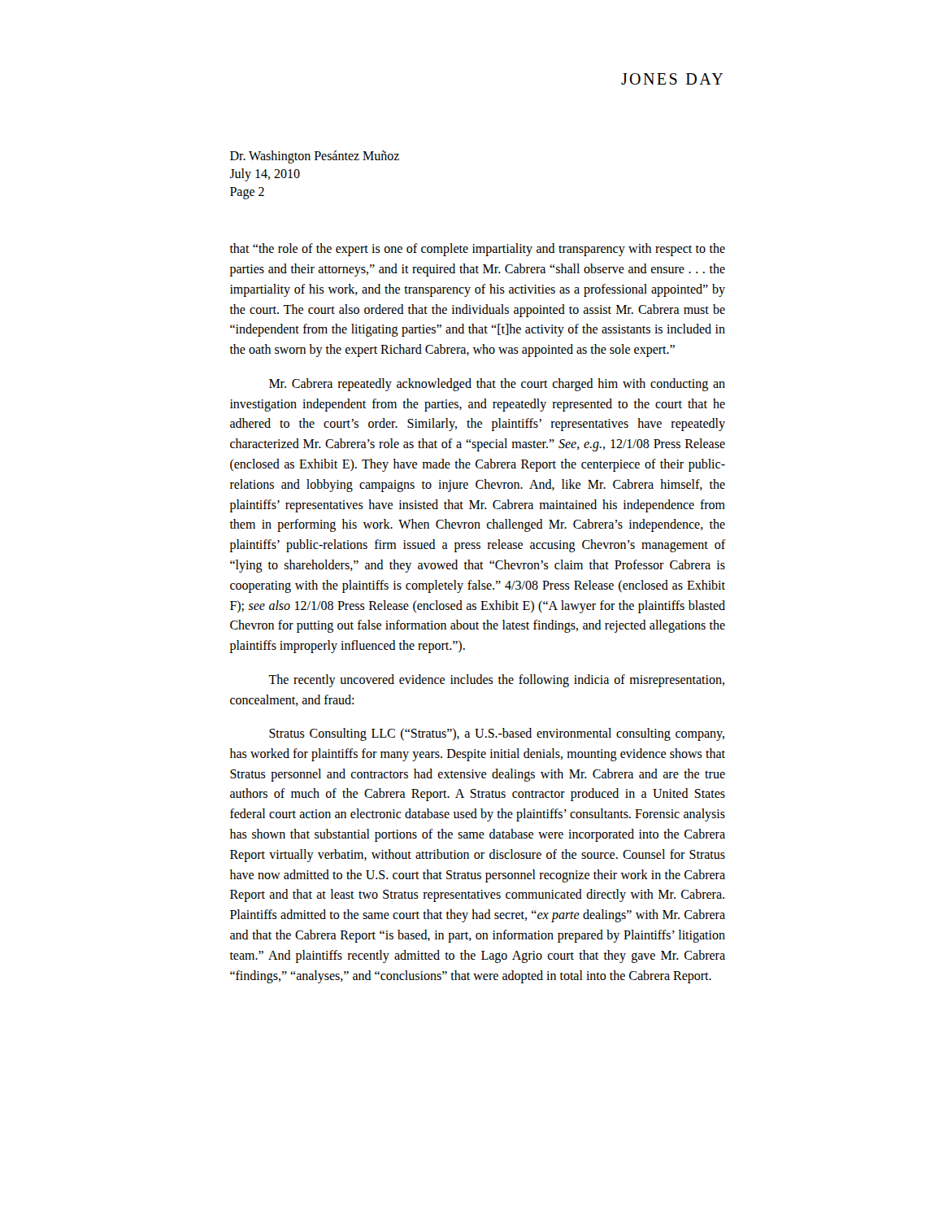JONES DAY
Dr. Washington Pesántez Muñoz
July 14, 2010
Page 2
that “the role of the expert is one of complete impartiality and transparency with respect to the parties and their attorneys,” and it required that Mr. Cabrera “shall observe and ensure . . . the impartiality of his work, and the transparency of his activities as a professional appointed” by the court. The court also ordered that the individuals appointed to assist Mr. Cabrera must be “independent from the litigating parties” and that “[t]he activity of the assistants is included in the oath sworn by the expert Richard Cabrera, who was appointed as the sole expert.”
Mr. Cabrera repeatedly acknowledged that the court charged him with conducting an investigation independent from the parties, and repeatedly represented to the court that he adhered to the court’s order. Similarly, the plaintiffs’ representatives have repeatedly characterized Mr. Cabrera’s role as that of a “special master.” See, e.g., 12/1/08 Press Release (enclosed as Exhibit E). They have made the Cabrera Report the centerpiece of their public-relations and lobbying campaigns to injure Chevron. And, like Mr. Cabrera himself, the plaintiffs’ representatives have insisted that Mr. Cabrera maintained his independence from them in performing his work. When Chevron challenged Mr. Cabrera’s independence, the plaintiffs’ public-relations firm issued a press release accusing Chevron’s management of “lying to shareholders,” and they avowed that “Chevron’s claim that Professor Cabrera is cooperating with the plaintiffs is completely false.” 4/3/08 Press Release (enclosed as Exhibit F); see also 12/1/08 Press Release (enclosed as Exhibit E) (“A lawyer for the plaintiffs blasted Chevron for putting out false information about the latest findings, and rejected allegations the plaintiffs improperly influenced the report.”).
The recently uncovered evidence includes the following indicia of misrepresentation, concealment, and fraud:
Stratus Consulting LLC (“Stratus”), a U.S.-based environmental consulting company, has worked for plaintiffs for many years. Despite initial denials, mounting evidence shows that Stratus personnel and contractors had extensive dealings with Mr. Cabrera and are the true authors of much of the Cabrera Report. A Stratus contractor produced in a United States federal court action an electronic database used by the plaintiffs’ consultants. Forensic analysis has shown that substantial portions of the same database were incorporated into the Cabrera Report virtually verbatim, without attribution or disclosure of the source. Counsel for Stratus have now admitted to the U.S. court that Stratus personnel recognize their work in the Cabrera Report and that at least two Stratus representatives communicated directly with Mr. Cabrera. Plaintiffs admitted to the same court that they had secret, “ex parte dealings” with Mr. Cabrera and that the Cabrera Report “is based, in part, on information prepared by Plaintiffs’ litigation team.” And plaintiffs recently admitted to the Lago Agrio court that they gave Mr. Cabrera “findings,” “analyses,” and “conclusions” that were adopted in total into the Cabrera Report.